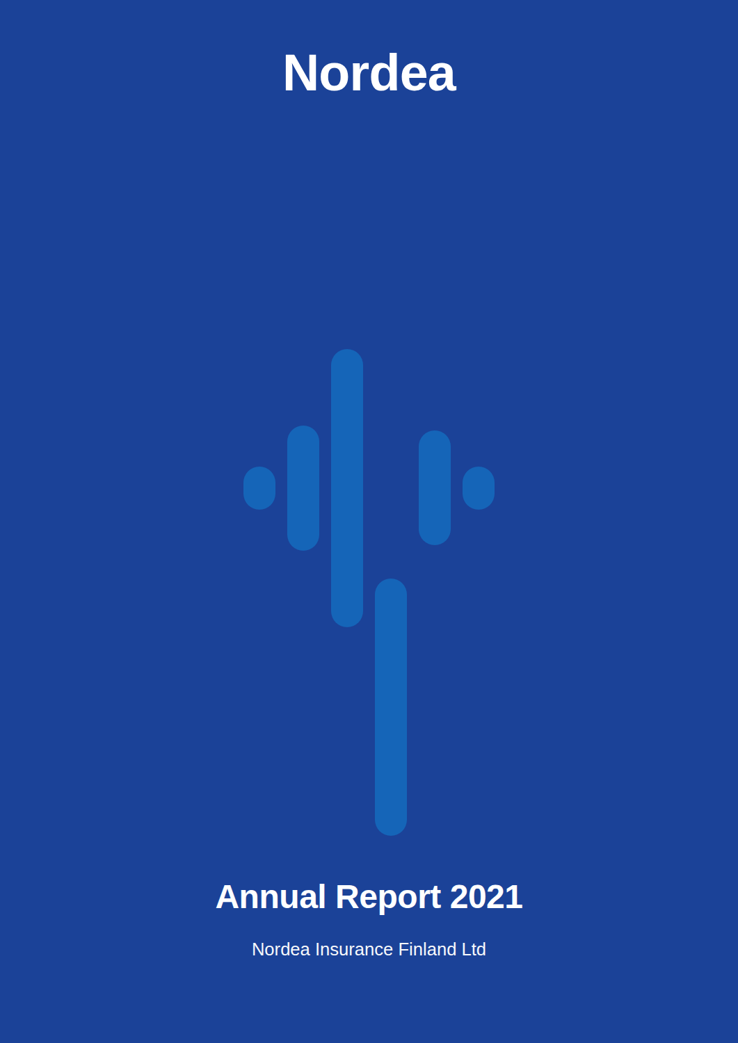Nordea
Annual Report 2021
Nordea Insurance Finland Ltd